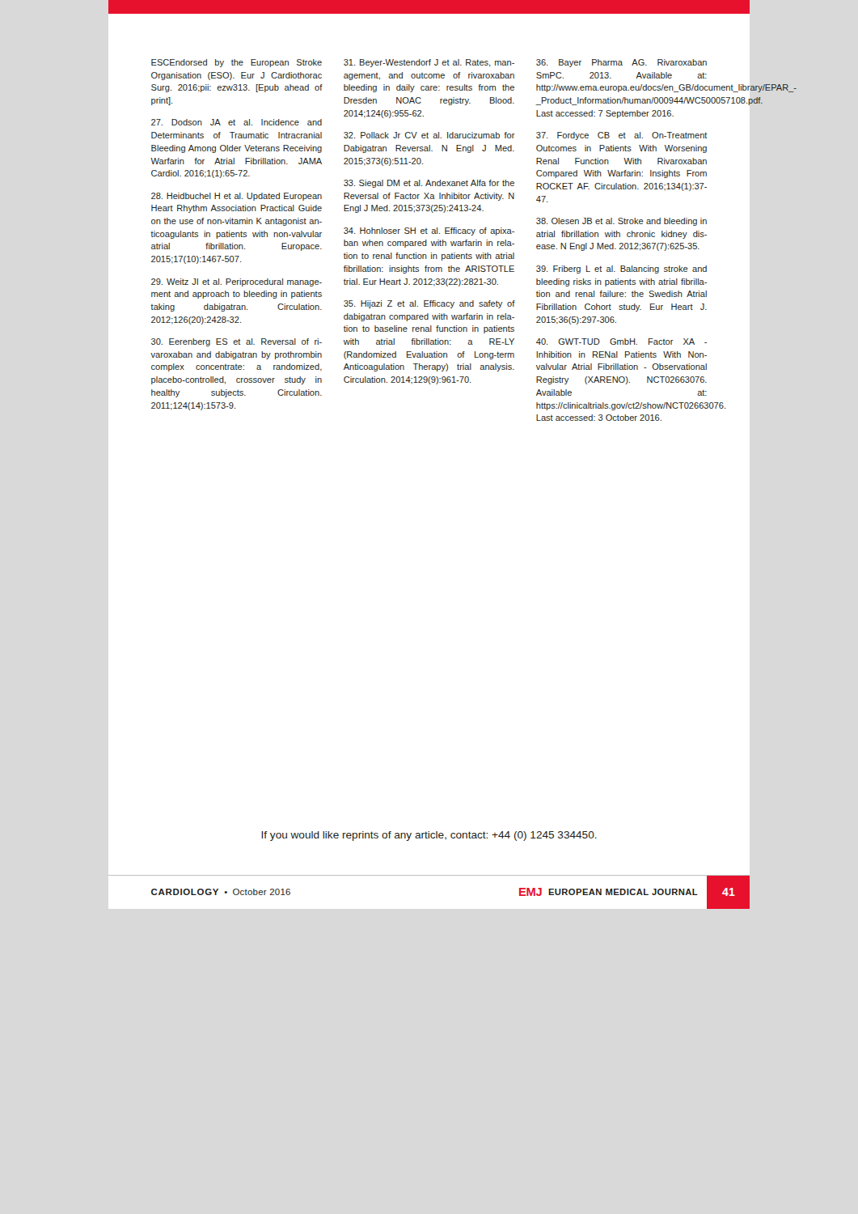ESCEndorsed by the European Stroke Organisation (ESO). Eur J Cardiothorac Surg. 2016;pii: ezw313. [Epub ahead of print].
27. Dodson JA et al. Incidence and Determinants of Traumatic Intracranial Bleeding Among Older Veterans Receiving Warfarin for Atrial Fibrillation. JAMA Cardiol. 2016;1(1):65-72.
28. Heidbuchel H et al. Updated European Heart Rhythm Association Practical Guide on the use of non-vitamin K antagonist anticoagulants in patients with non-valvular atrial fibrillation. Europace. 2015;17(10):1467-507.
29. Weitz JI et al. Periprocedural management and approach to bleeding in patients taking dabigatran. Circulation. 2012;126(20):2428-32.
30. Eerenberg ES et al. Reversal of rivaroxaban and dabigatran by prothrombin complex concentrate: a randomized, placebo-controlled, crossover study in healthy subjects. Circulation. 2011;124(14):1573-9.
31. Beyer-Westendorf J et al. Rates, management, and outcome of rivaroxaban bleeding in daily care: results from the Dresden NOAC registry. Blood. 2014;124(6):955-62.
32. Pollack Jr CV et al. Idarucizumab for Dabigatran Reversal. N Engl J Med. 2015;373(6):511-20.
33. Siegal DM et al. Andexanet Alfa for the Reversal of Factor Xa Inhibitor Activity. N Engl J Med. 2015;373(25):2413-24.
34. Hohnloser SH et al. Efficacy of apixaban when compared with warfarin in relation to renal function in patients with atrial fibrillation: insights from the ARISTOTLE trial. Eur Heart J. 2012;33(22):2821-30.
35. Hijazi Z et al. Efficacy and safety of dabigatran compared with warfarin in relation to baseline renal function in patients with atrial fibrillation: a RE-LY (Randomized Evaluation of Long-term Anticoagulation Therapy) trial analysis. Circulation. 2014;129(9):961-70.
36. Bayer Pharma AG. Rivaroxaban SmPC. 2013. Available at: http://www.ema.europa.eu/docs/en_GB/document_library/EPAR_-_Product_Information/human/000944/WC500057108.pdf. Last accessed: 7 September 2016.
37. Fordyce CB et al. On-Treatment Outcomes in Patients With Worsening Renal Function With Rivaroxaban Compared With Warfarin: Insights From ROCKET AF. Circulation. 2016;134(1):37-47.
38. Olesen JB et al. Stroke and bleeding in atrial fibrillation with chronic kidney disease. N Engl J Med. 2012;367(7):625-35.
39. Friberg L et al. Balancing stroke and bleeding risks in patients with atrial fibrillation and renal failure: the Swedish Atrial Fibrillation Cohort study. Eur Heart J. 2015;36(5):297-306.
40. GWT-TUD GmbH. Factor XA - Inhibition in RENal Patients With Non-valvular Atrial Fibrillation - Observational Registry (XARENO). NCT02663076. Available at: https://clinicaltrials.gov/ct2/show/NCT02663076. Last accessed: 3 October 2016.
If you would like reprints of any article, contact: +44 (0) 1245 334450.
CARDIOLOGY•October 2016
EMJ EUROPEAN MEDICAL JOURNAL 41